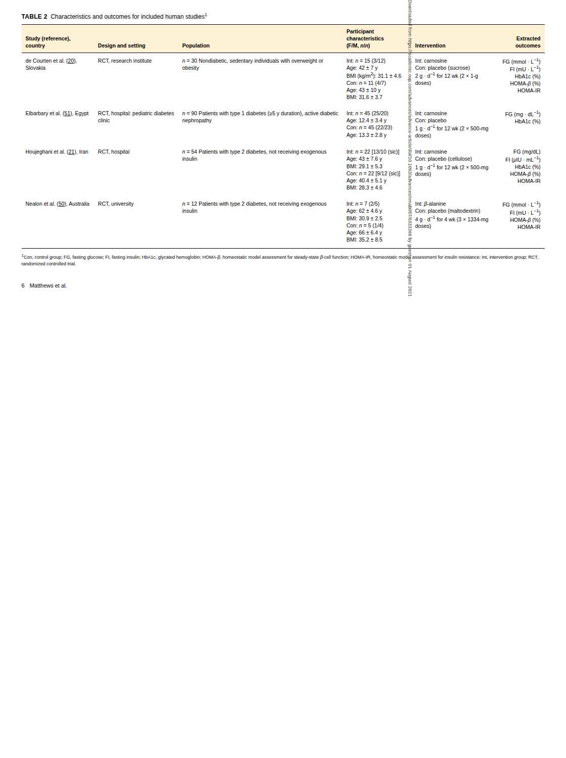Downloaded from https://academic.oup.com/advances/advance-article/doi/10.1093/advances/nmab087/6333366 by guest on 01 August 2021
TABLE 2 Characteristics and outcomes for included human studies1
| Study (reference), country | Design and setting | Population | Participant characteristics (F/M, n / n ) | Intervention | Extracted outcomes |
| --- | --- | --- | --- | --- | --- |
| de Courten et al. ( 20 ), Slovakia | RCT, research institute | n = 30 Nondiabetic, sedentary individuals with overweight or obesity | Int: n = 15 (3/12) Age: 42 ± 7 y BMI (kg/m 2 ): 31.1 ± 4.6 Con: n = 11 (4/7) Age: 43 ± 10 y BMI: 31.6 ± 3.7 | Int: carnosine Con: placebo (sucrose) 2 g · d −1 for 12 wk (2 × 1-g doses) | FG (mmol · L −1 ) FI (mU · L −1 ) HbA1c (%) HOMA- β (%) HOMA-IR |
| Elbarbary et al. ( 51 ), Egypt | RCT, hospital: pediatric diabetes clinic | n = 90 Patients with type 1 diabetes (≥5 y duration), active diabetic nephropathy | Int: n = 45 (25/20) Age: 12.4 ± 3.4 y Con: n = 45 (22/23) Age: 13.3 ± 2.8 y | Int: carnosine Con: placebo 1 g · d −1 for 12 wk (2 × 500-mg doses) | FG (mg · dL −1 ) HbA1c (%) |
| Houjeghani et al. ( 21 ), Iran | RCT, hospital | n = 54 Patients with type 2 diabetes, not receiving exogenous insulin | Int: n = 22 [13/10 (sic)] Age: 43 ± 7.6 y BMI: 29.1 ± 5.3 Con: n = 22 [9/12 (sic)] Age: 40.4 ± 5.1 y BMI: 28.3 ± 4.6 | Int: carnosine Con: placebo (cellulose) 1 g · d −1 for 12 wk (2 × 500-mg doses) | FG (mg/dL) FI ( μ IU · mL −1 ) HbA1c (%) HOMA- β (%) HOMA-IR |
| Nealon et al. ( 50 ), Australia | RCT, university | n = 12 Patients with type 2 diabetes, not receiving exogenous insulin | Int: n = 7 (2/5) Age: 62 ± 4.6 y BMI: 30.9 ± 2.5 Con: n = 5 (1/4) Age: 66 ± 6.4 y BMI: 35.2 ± 8.5 | Int: β -alanine Con: placebo (maltodextrin) 4 g · d −1 for 4 wk (3 × 1334-mg doses) | FG (mmol · L −1 ) FI (mU · L −1 ) HOMA- β (%) HOMA-IR |
1Con, control group; FG, fasting glucose; FI, fasting insulin; HbA1c, glycated hemoglobin; HOMA-β, homeostatic model assessment for steady-state β-cell function; HOMA-IR, homeostatic model assessment for insulin resistance; Int, intervention group; RCT, randomized controlled trial.
6 Matthews et al.